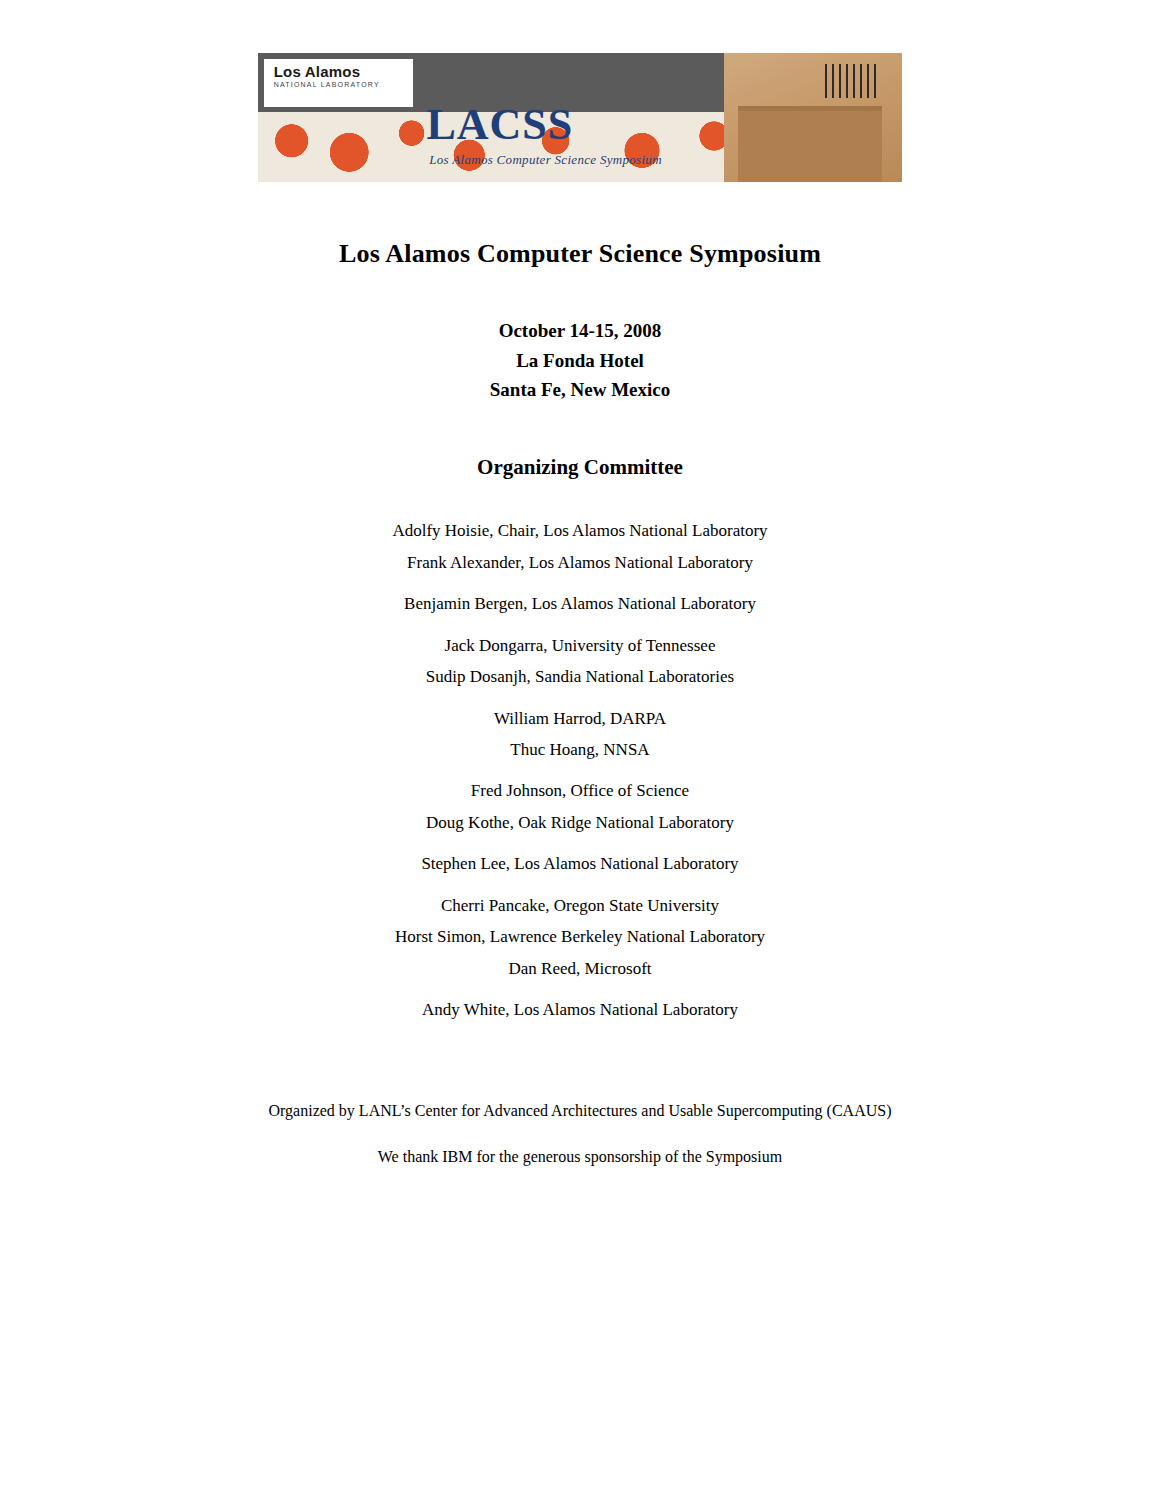Los Alamos
NATIONAL LABORATORY
LACSS
Los Alamos Computer Science Symposium
Los Alamos Computer Science Symposium
October 14-15, 2008
La Fonda Hotel
Santa Fe, New Mexico
Organizing Committee
Adolfy Hoisie, Chair, Los Alamos National Laboratory
Frank Alexander, Los Alamos National Laboratory
Benjamin Bergen, Los Alamos National Laboratory
Jack Dongarra, University of Tennessee
Sudip Dosanjh, Sandia National Laboratories
William Harrod, DARPA
Thuc Hoang, NNSA
Fred Johnson, Office of Science
Doug Kothe, Oak Ridge National Laboratory
Stephen Lee, Los Alamos National Laboratory
Cherri Pancake, Oregon State University
Horst Simon, Lawrence Berkeley National Laboratory
Dan Reed, Microsoft
Andy White, Los Alamos National Laboratory
Organized by LANL’s Center for Advanced Architectures and Usable Supercomputing (CAAUS)
We thank IBM for the generous sponsorship of the Symposium